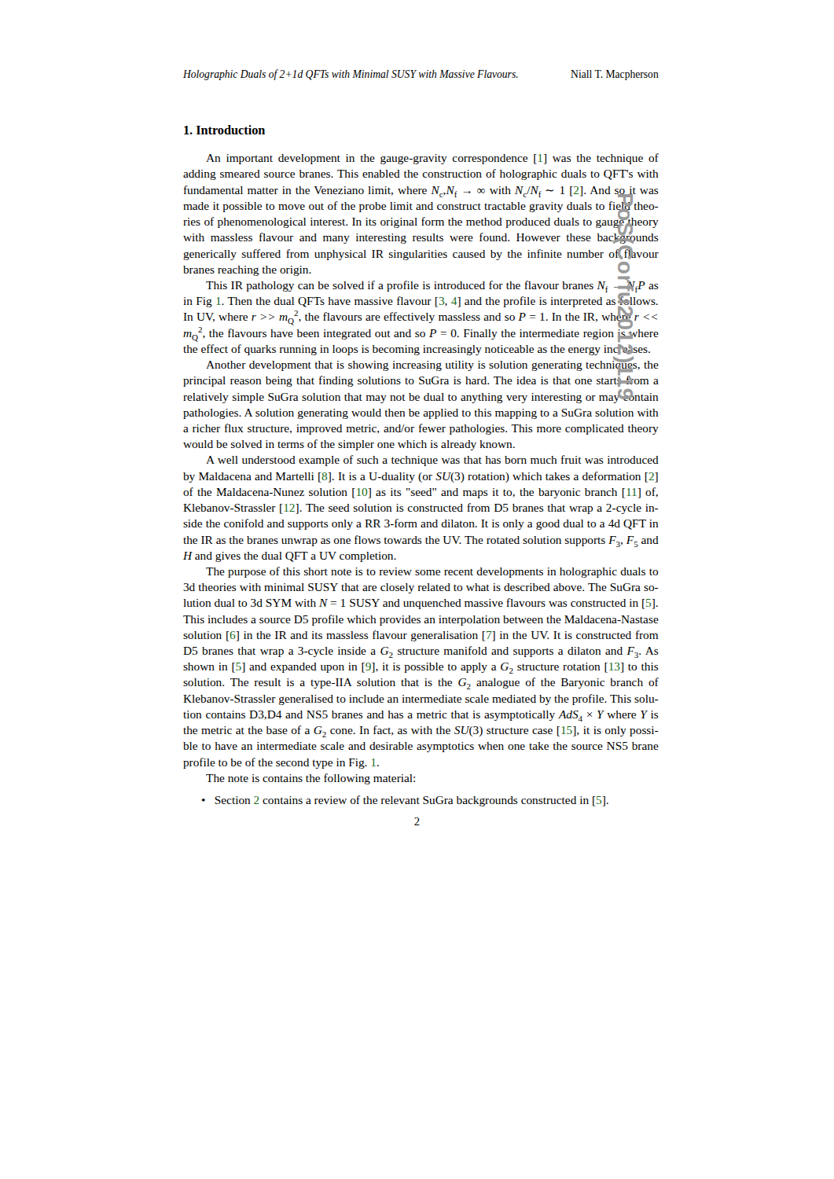PoS(Corfu2012)119
Holographic Duals of 2+1d QFTs with Minimal SUSY with Massive Flavours. Niall T. Macpherson
1. Introduction
An important development in the gauge-gravity correspondence [1] was the technique of adding smeared source branes. This enabled the construction of holographic duals to QFT's with fundamental matter in the Veneziano limit, where Nc,Nf → ∞ with Nc/Nf ∼ 1 [2]. And so it was made it possible to move out of the probe limit and construct tractable gravity duals to field theories of phenomenological interest. In its original form the method produced duals to gauge theory with massless flavour and many interesting results were found. However these backgrounds generically suffered from unphysical IR singularities caused by the infinite number of flavour branes reaching the origin.
This IR pathology can be solved if a profile is introduced for the flavour branes Nf → NfP as in Fig 1. Then the dual QFTs have massive flavour [3, 4] and the profile is interpreted as follows. In UV, where r >> mQ2, the flavours are effectively massless and so P = 1. In the IR, where r << mQ2, the flavours have been integrated out and so P = 0. Finally the intermediate region is where the effect of quarks running in loops is becoming increasingly noticeable as the energy increases.
Another development that is showing increasing utility is solution generating techniques, the principal reason being that finding solutions to SuGra is hard. The idea is that one starts from a relatively simple SuGra solution that may not be dual to anything very interesting or may contain pathologies. A solution generating would then be applied to this mapping to a SuGra solution with a richer flux structure, improved metric, and/or fewer pathologies. This more complicated theory would be solved in terms of the simpler one which is already known.
A well understood example of such a technique was that has born much fruit was introduced by Maldacena and Martelli [8]. It is a U-duality (or SU(3) rotation) which takes a deformation [2] of the Maldacena-Nunez solution [10] as its "seed" and maps it to, the baryonic branch [11] of, Klebanov-Strassler [12]. The seed solution is constructed from D5 branes that wrap a 2-cycle inside the conifold and supports only a RR 3-form and dilaton. It is only a good dual to a 4d QFT in the IR as the branes unwrap as one flows towards the UV. The rotated solution supports F3, F5 and H and gives the dual QFT a UV completion.
The purpose of this short note is to review some recent developments in holographic duals to 3d theories with minimal SUSY that are closely related to what is described above. The SuGra solution dual to 3d SYM with N = 1 SUSY and unquenched massive flavours was constructed in [5]. This includes a source D5 profile which provides an interpolation between the Maldacena-Nastase solution [6] in the IR and its massless flavour generalisation [7] in the UV. It is constructed from D5 branes that wrap a 3-cycle inside a G2 structure manifold and supports a dilaton and F3. As shown in [5] and expanded upon in [9], it is possible to apply a G2 structure rotation [13] to this solution. The result is a type-IIA solution that is the G2 analogue of the Baryonic branch of Klebanov-Strassler generalised to include an intermediate scale mediated by the profile. This solution contains D3,D4 and NS5 branes and has a metric that is asymptotically AdS4 × Y where Y is the metric at the base of a G2 cone. In fact, as with the SU(3) structure case [15], it is only possible to have an intermediate scale and desirable asymptotics when one take the source NS5 brane profile to be of the second type in Fig. 1.
The note is contains the following material:
Section 2 contains a review of the relevant SuGra backgrounds constructed in [5].
2